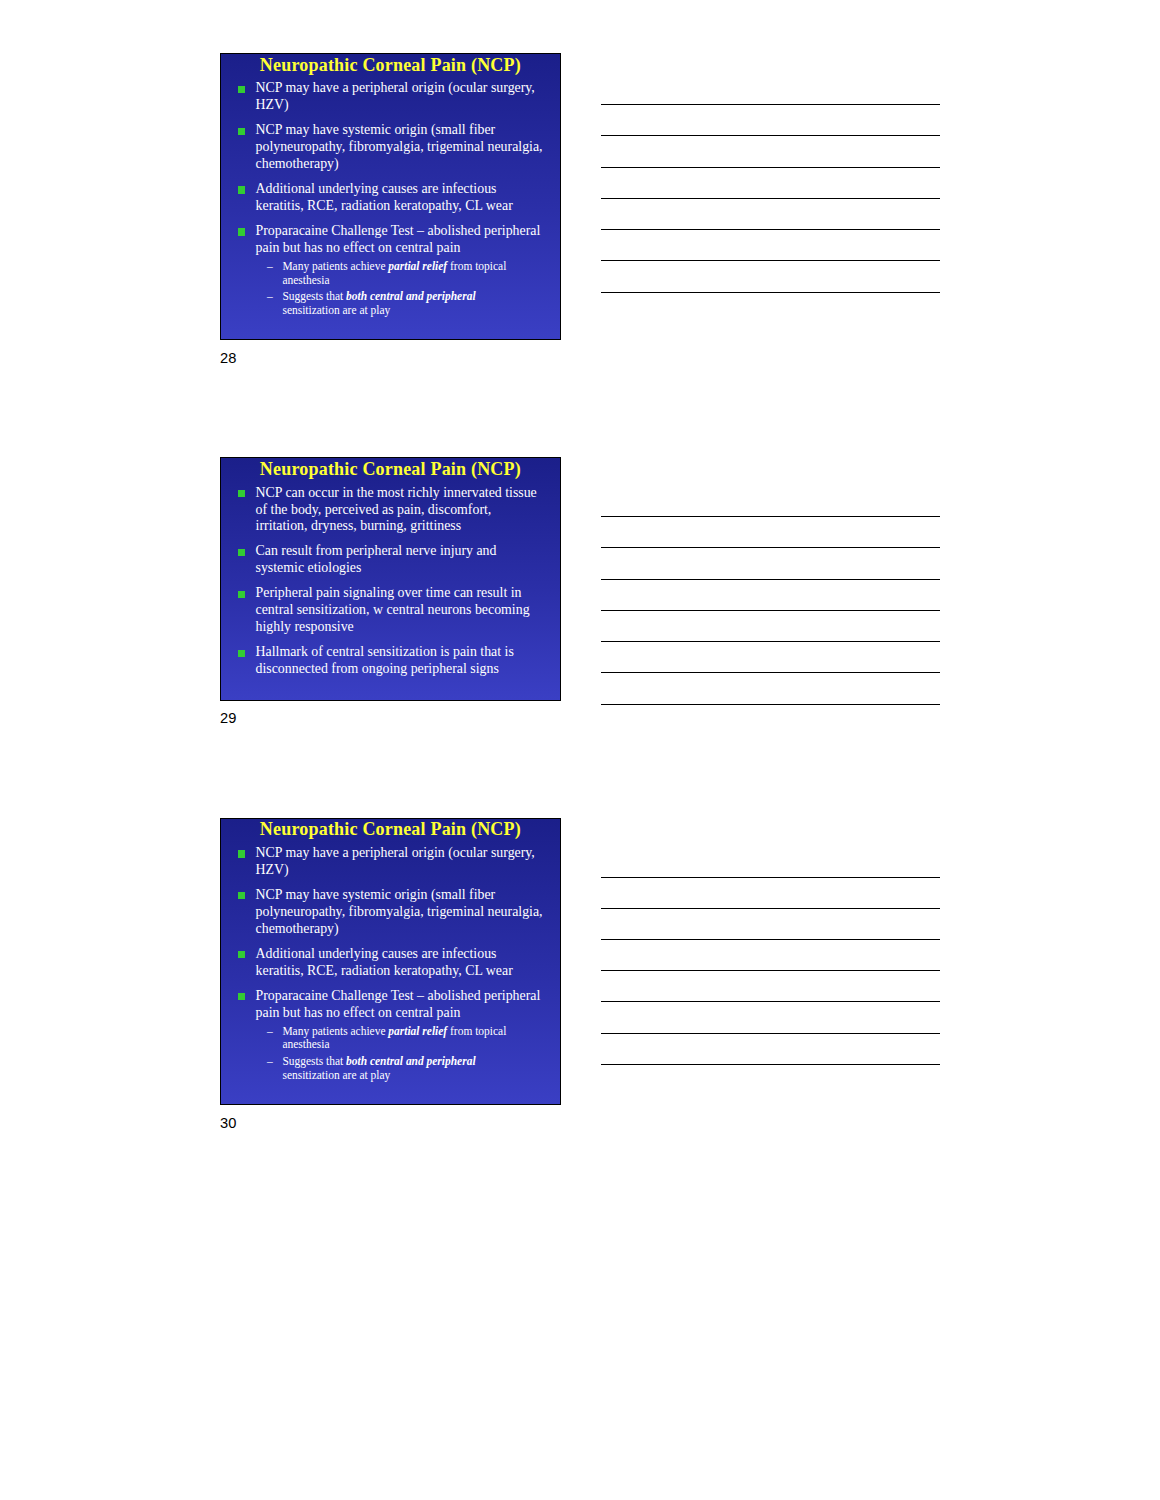Neuropathic Corneal Pain (NCP)
NCP may have a peripheral origin (ocular surgery, HZV)
NCP may have systemic origin (small fiber polyneuropathy, fibromyalgia, trigeminal neuralgia, chemotherapy)
Additional underlying causes are infectious keratitis, RCE, radiation keratopathy, CL wear
Proparacaine Challenge Test – abolished peripheral pain but has no effect on central pain
Many patients achieve partial relief from topical anesthesia
Suggests that both central and peripheral sensitization are at play
28
Neuropathic Corneal Pain (NCP)
NCP can occur in the most richly innervated tissue of the body, perceived as pain, discomfort, irritation, dryness, burning, grittiness
Can result from peripheral nerve injury and systemic etiologies
Peripheral pain signaling over time can result in central sensitization, w central neurons becoming highly responsive
Hallmark of central sensitization is pain that is disconnected from ongoing peripheral signs
29
Neuropathic Corneal Pain (NCP)
NCP may have a peripheral origin (ocular surgery, HZV)
NCP may have systemic origin (small fiber polyneuropathy, fibromyalgia, trigeminal neuralgia, chemotherapy)
Additional underlying causes are infectious keratitis, RCE, radiation keratopathy, CL wear
Proparacaine Challenge Test – abolished peripheral pain but has no effect on central pain
Many patients achieve partial relief from topical anesthesia
Suggests that both central and peripheral sensitization are at play
30